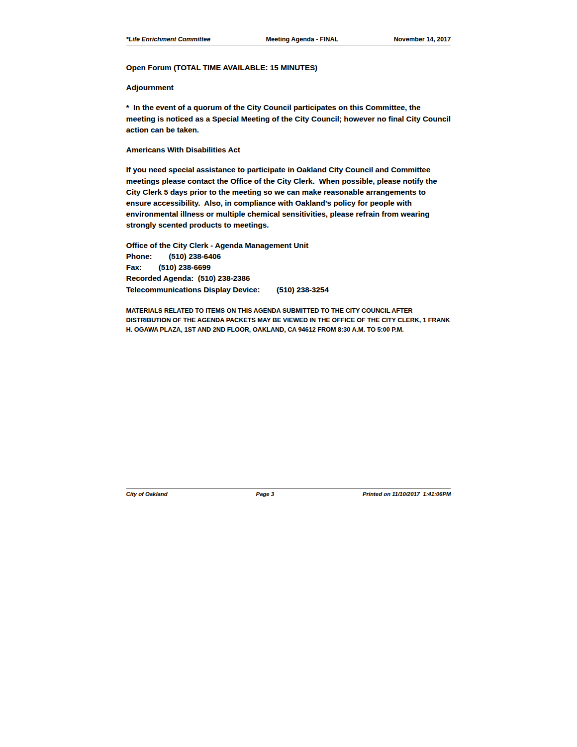*Life Enrichment Committee
Meeting Agenda - FINAL
November 14, 2017
Open Forum (TOTAL TIME AVAILABLE: 15 MINUTES)
Adjournment
* In the event of a quorum of the City Council participates on this Committee, the meeting is noticed as a Special Meeting of the City Council; however no final City Council action can be taken.
Americans With Disabilities Act
If you need special assistance to participate in Oakland City Council and Committee meetings please contact the Office of the City Clerk. When possible, please notify the City Clerk 5 days prior to the meeting so we can make reasonable arrangements to ensure accessibility. Also, in compliance with Oakland's policy for people with environmental illness or multiple chemical sensitivities, please refrain from wearing strongly scented products to meetings.
Office of the City Clerk - Agenda Management Unit Phone: (510) 238-6406 Fax: (510) 238-6699 Recorded Agenda: (510) 238-2386 Telecommunications Display Device: (510) 238-3254
MATERIALS RELATED TO ITEMS ON THIS AGENDA SUBMITTED TO THE CITY COUNCIL AFTER DISTRIBUTION OF THE AGENDA PACKETS MAY BE VIEWED IN THE OFFICE OF THE CITY CLERK, 1 FRANK H. OGAWA PLAZA, 1ST AND 2ND FLOOR, OAKLAND, CA 94612 FROM 8:30 A.M. TO 5:00 P.M.
City of Oakland
Page 3
Printed on 11/10/2017 1:41:06PM